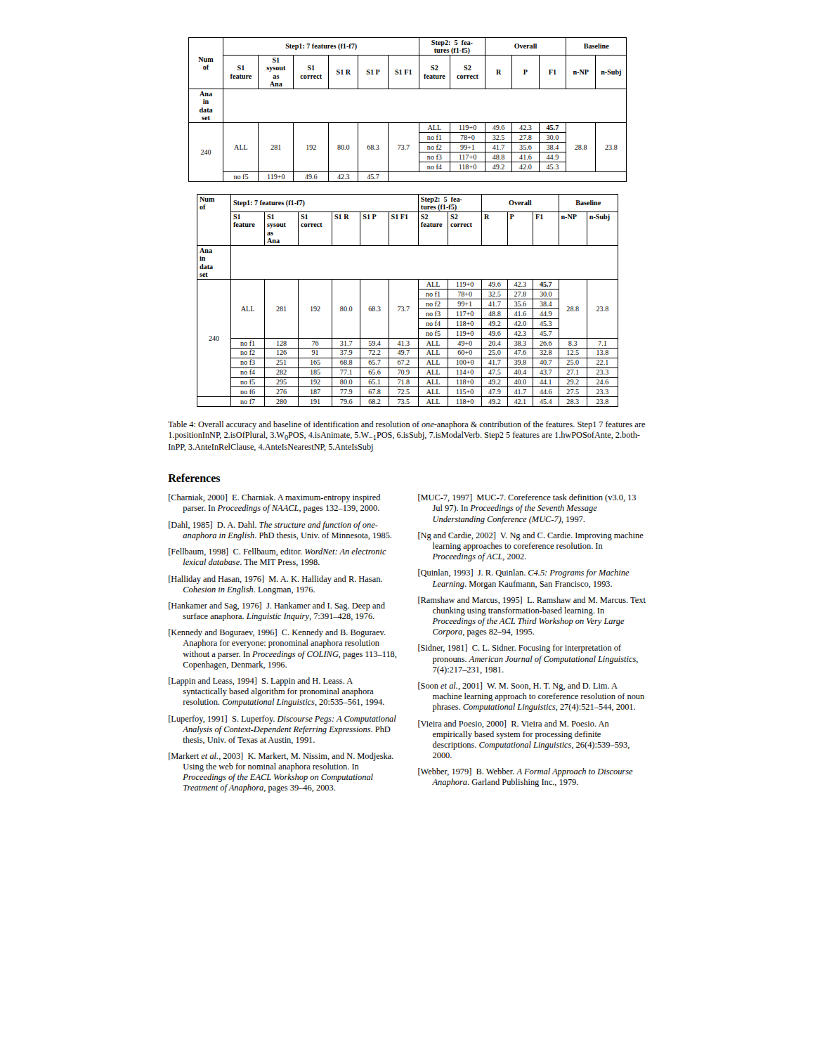| Num of | Step1: 7 features (f1-f7) | Step2: 5 fea- tures (f1-f5) | Overall | Baseline |
| --- | --- | --- | --- | --- |
| S1 feature | S1 sysout as Ana | S1 correct | S1 R | S1 P | S1 F1 | S2 feature | S2 correct | R | P | F1 | n-NP | n-Subj |
| Ana in data set | | | | | | | | | | | | | |
| 240 | ALL | 281 | 192 | 80.0 | 68.3 | 73.7 | ALL | 119+0 | 49.6 | 42.3 | 45.7 | 28.8 | 23.8 |
| no f1 | 78+0 | 32.5 | 27.8 | 30.0 |
| no f2 | 99+1 | 41.7 | 35.6 | 38.4 |
| no f3 | 117+0 | 48.8 | 41.6 | 44.9 |
| no f4 | 118+0 | 49.2 | 42.0 | 45.3 |
| no f5 | 119+0 | 49.6 | 42.3 | 45.7 | | |
| Num of | Step1: 7 features (f1-f7) | Step2: 5 fea- tures (f1-f5) | Overall | Baseline |
| --- | --- | --- | --- | --- |
| S1 feature | S1 sysout as Ana | S1 correct | S1 R | S1 P | S1 F1 | S2 feature | S2 correct | R | P | F1 | n-NP | n-Subj |
| Ana in data set | | | | | | | | | | | | | |
| 240 | ALL | 281 | 192 | 80.0 | 68.3 | 73.7 | ALL | 119+0 | 49.6 | 42.3 | 45.7 | 28.8 | 23.8 |
| no f1 | 78+0 | 32.5 | 27.8 | 30.0 |
| no f2 | 99+1 | 41.7 | 35.6 | 38.4 |
| no f3 | 117+0 | 48.8 | 41.6 | 44.9 |
| no f4 | 118+0 | 49.2 | 42.0 | 45.3 |
| no f5 | 119+0 | 49.6 | 42.3 | 45.7 |
| no f1 | 128 | 76 | 31.7 | 59.4 | 41.3 | ALL | 49+0 | 20.4 | 38.3 | 26.6 | 8.3 | 7.1 |
| no f2 | 126 | 91 | 37.9 | 72.2 | 49.7 | ALL | 60+0 | 25.0 | 47.6 | 32.8 | 12.5 | 13.8 |
| no f3 | 251 | 165 | 68.8 | 65.7 | 67.2 | ALL | 100+0 | 41.7 | 39.8 | 40.7 | 25.0 | 22.1 |
| no f4 | 282 | 185 | 77.1 | 65.6 | 70.9 | ALL | 114+0 | 47.5 | 40.4 | 43.7 | 27.1 | 23.3 |
| no f5 | 295 | 192 | 80.0 | 65.1 | 71.8 | ALL | 118+0 | 49.2 | 40.0 | 44.1 | 29.2 | 24.6 |
| no f6 | 276 | 187 | 77.9 | 67.8 | 72.5 | ALL | 115+0 | 47.9 | 41.7 | 44.6 | 27.5 | 23.3 |
| | no f7 | 280 | 191 | 79.6 | 68.2 | 73.5 | ALL | 118+0 | 49.2 | 42.1 | 45.4 | 28.3 | 23.8 |
Table 4: Overall accuracy and baseline of identification and resolution of one-anaphora & contribution of the features. Step1 7 features are 1.positionInNP, 2.isOfPlural, 3.W0POS, 4.isAnimate, 5.W−1POS, 6.isSubj, 7.isModalVerb. Step2 5 features are 1.hwPOSofAnte, 2.both-InPP, 3.AnteInRelClause, 4.AnteIsNearestNP, 5.AnteIsSubj
References
[Charniak, 2000] E. Charniak. A maximum-entropy inspired parser. In Proceedings of NAACL, pages 132–139, 2000.
[Dahl, 1985] D. A. Dahl. The structure and function of one-anaphora in English. PhD thesis, Univ. of Minnesota, 1985.
[Fellbaum, 1998] C. Fellbaum, editor. WordNet: An electronic lexical database. The MIT Press, 1998.
[Halliday and Hasan, 1976] M. A. K. Halliday and R. Hasan. Cohesion in English. Longman, 1976.
[Hankamer and Sag, 1976] J. Hankamer and I. Sag. Deep and surface anaphora. Linguistic Inquiry, 7:391–428, 1976.
[Kennedy and Boguraev, 1996] C. Kennedy and B. Boguraev. Anaphora for everyone: pronominal anaphora resolution without a parser. In Proceedings of COLING, pages 113–118, Copenhagen, Denmark, 1996.
[Lappin and Leass, 1994] S. Lappin and H. Leass. A syntactically based algorithm for pronominal anaphora resolution. Computational Linguistics, 20:535–561, 1994.
[Luperfoy, 1991] S. Luperfoy. Discourse Pegs: A Computational Analysis of Context-Dependent Referring Expressions. PhD thesis, Univ. of Texas at Austin, 1991.
[Markert et al., 2003] K. Markert, M. Nissim, and N. Modjeska. Using the web for nominal anaphora resolution. In Proceedings of the EACL Workshop on Computational Treatment of Anaphora, pages 39–46, 2003.
[MUC-7, 1997] MUC-7. Coreference task definition (v3.0, 13 Jul 97). In Proceedings of the Seventh Message Understanding Conference (MUC-7), 1997.
[Ng and Cardie, 2002] V. Ng and C. Cardie. Improving machine learning approaches to coreference resolution. In Proceedings of ACL, 2002.
[Quinlan, 1993] J. R. Quinlan. C4.5: Programs for Machine Learning. Morgan Kaufmann, San Francisco, 1993.
[Ramshaw and Marcus, 1995] L. Ramshaw and M. Marcus. Text chunking using transformation-based learning. In Proceedings of the ACL Third Workshop on Very Large Corpora, pages 82–94, 1995.
[Sidner, 1981] C. L. Sidner. Focusing for interpretation of pronouns. American Journal of Computational Linguistics, 7(4):217–231, 1981.
[Soon et al., 2001] W. M. Soon, H. T. Ng, and D. Lim. A machine learning approach to coreference resolution of noun phrases. Computational Linguistics, 27(4):521–544, 2001.
[Vieira and Poesio, 2000] R. Vieira and M. Poesio. An empirically based system for processing definite descriptions. Computational Linguistics, 26(4):539–593, 2000.
[Webber, 1979] B. Webber. A Formal Approach to Discourse Anaphora. Garland Publishing Inc., 1979.